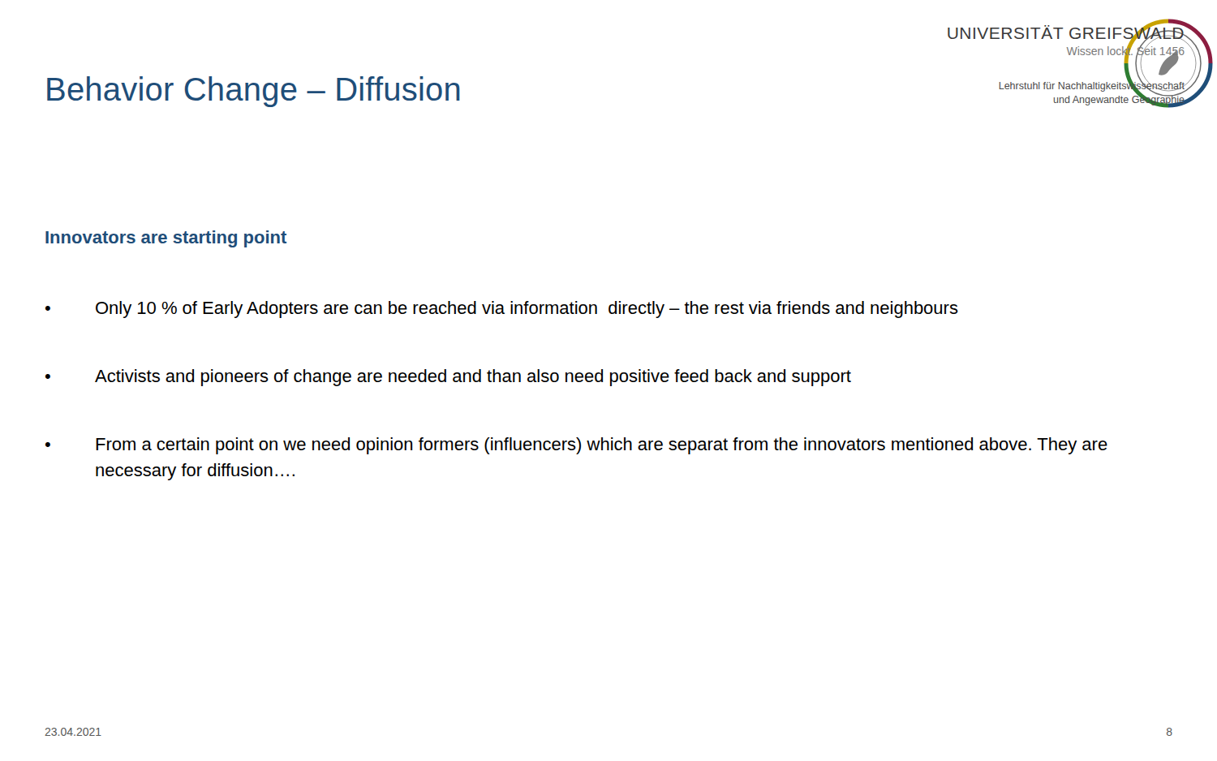UNIVERSITÄT GREIFSWALD
Wissen lockt. Seit 1456
Lehrstuhl für Nachhaltigkeitswissenschaft
und Angewandte Geographie
Behavior Change – Diffusion
Innovators are starting point
Only 10 % of Early Adopters are can be reached via information directly – the rest via friends and neighbours
Activists and pioneers of change are needed and than also need positive feed back and support
From a certain point on we need opinion formers (influencers) which are separat from the innovators mentioned above. They are necessary for diffusion….
23.04.2021
8